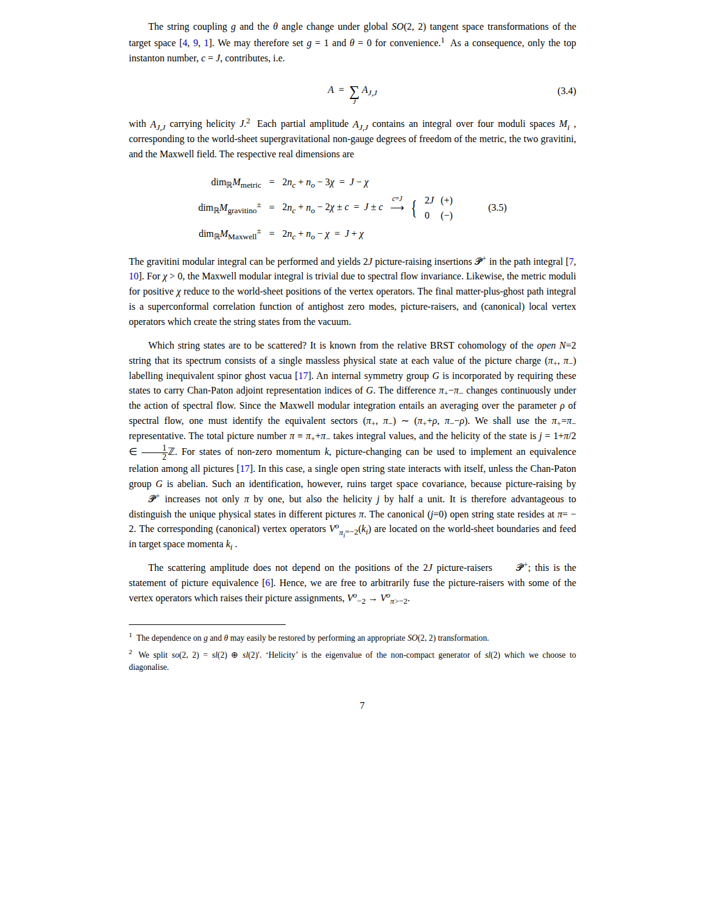The string coupling g and the θ angle change under global SO(2, 2) tangent space transformations of the target space [4, 9, 1]. We may therefore set g = 1 and θ = 0 for convenience.1 As a consequence, only the top instanton number, c = J, contributes, i.e.
A = ∑J AJ,J (3.4)
with AJ,J carrying helicity J.2 Each partial amplitude AJ,J contains an integral over four moduli spaces Mi , corresponding to the world-sheet supergravitational non-gauge degrees of freedom of the metric, the two gravitini, and the Maxwell field. The respective real dimensions are
| dim ℝ M metric | = | 2 n c + n o − 3 χ = J − χ | |
| dim ℝ M gravitino ± | = | 2 n c + n o − 2 χ ± c = J ± c c = J ⟶ { / 2 J / (+) / / 0 / (−) / | (3.5) |
| dim ℝ M Maxwell ± | = | 2 n c + n o − χ = J + χ | |
The gravitini modular integral can be performed and yields 2J picture-raising insertions 𝒫̃+ in the path integral [7, 10]. For χ > 0, the Maxwell modular integral is trivial due to spectral flow invariance. Likewise, the metric moduli for positive χ reduce to the world-sheet positions of the vertex operators. The final matter-plus-ghost path integral is a superconformal correlation function of antighost zero modes, picture-raisers, and (canonical) local vertex operators which create the string states from the vacuum.
Which string states are to be scattered? It is known from the relative BRST cohomology of the open N=2 string that its spectrum consists of a single massless physical state at each value of the picture charge (π+, π−) labelling inequivalent spinor ghost vacua [17]. An internal symmetry group G is incorporated by requiring these states to carry Chan-Paton adjoint representation indices of G. The difference π+−π− changes continuously under the action of spectral flow. Since the Maxwell modular integration entails an averaging over the parameter ρ of spectral flow, one must identify the equivalent sectors (π+, π−) ∼ (π++ρ, π−−ρ). We shall use the π+=π− representative. The total picture number π ≡ π++π− takes integral values, and the helicity of the state is j = 1+π/2 ∈ 12 ℤ. For states of non-zero momentum k, picture-changing can be used to implement an equivalence relation among all pictures [17]. In this case, a single open string state interacts with itself, unless the Chan-Paton group G is abelian. Such an identification, however, ruins target space covariance, because picture-raising by 𝒫̃+ increases not only π by one, but also the helicity j by half a unit. It is therefore advantageous to distinguish the unique physical states in different pictures π. The canonical (j=0) open string state resides at π= − 2. The corresponding (canonical) vertex operators Voπi=−2(ki) are located on the world-sheet boundaries and feed in target space momenta ki .
The scattering amplitude does not depend on the positions of the 2J picture-raisers 𝒫̃+; this is the statement of picture equivalence [6]. Hence, we are free to arbitrarily fuse the picture-raisers with some of the vertex operators which raises their picture assignments, Vo−2 → Voπ>−2.
1 The dependence on g and θ may easily be restored by performing an appropriate SO(2, 2) transformation.
2 We split so(2, 2) = sl(2) ⊕ sl(2)′. ‘Helicity’ is the eigenvalue of the non-compact generator of sl(2) which we choose to diagonalise.
7